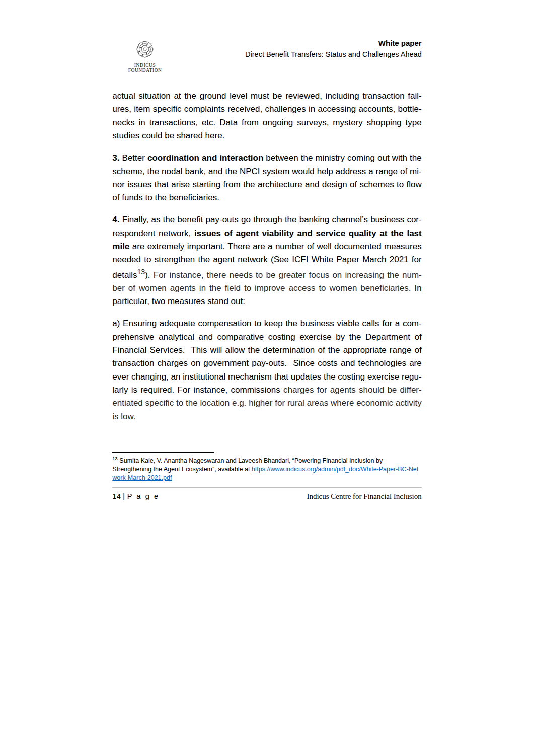INDICUS FOUNDATION
White paper
Direct Benefit Transfers: Status and Challenges Ahead
actual situation at the ground level must be reviewed, including transaction failures, item specific complaints received, challenges in accessing accounts, bottlenecks in transactions, etc. Data from ongoing surveys, mystery shopping type studies could be shared here.
3. Better coordination and interaction between the ministry coming out with the scheme, the nodal bank, and the NPCI system would help address a range of minor issues that arise starting from the architecture and design of schemes to flow of funds to the beneficiaries.
4. Finally, as the benefit pay-outs go through the banking channel’s business correspondent network, issues of agent viability and service quality at the last mile are extremely important. There are a number of well documented measures needed to strengthen the agent network (See ICFI White Paper March 2021 for details13). For instance, there needs to be greater focus on increasing the number of women agents in the field to improve access to women beneficiaries. In particular, two measures stand out:
a) Ensuring adequate compensation to keep the business viable calls for a comprehensive analytical and comparative costing exercise by the Department of Financial Services. This will allow the determination of the appropriate range of transaction charges on government pay-outs. Since costs and technologies are ever changing, an institutional mechanism that updates the costing exercise regularly is required. For instance, commissions charges for agents should be differentiated specific to the location e.g. higher for rural areas where economic activity is low.
13 Sumita Kale, V. Anantha Nageswaran and Laveesh Bhandari, “Powering Financial Inclusion by Strengthening the Agent Ecosystem”, available at https://www.indicus.org/admin/pdf_doc/White-Paper-BC-Network-March-2021.pdf
14 | P a g e
Indicus Centre for Financial Inclusion